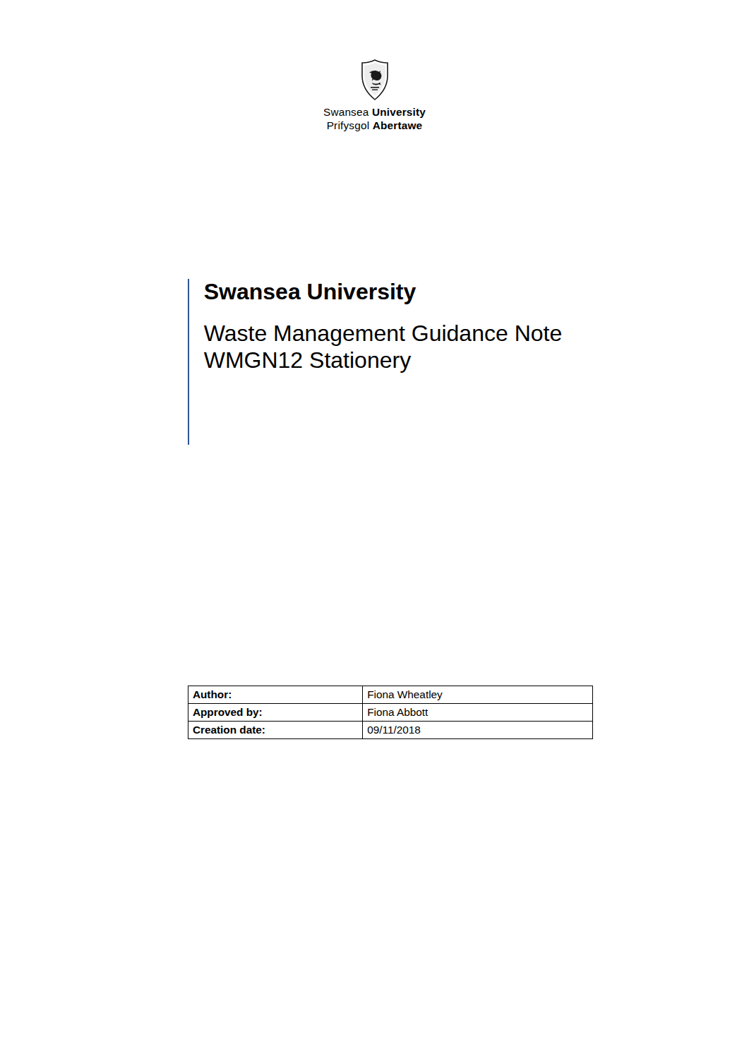Swansea University
Prifysgol Abertawe
Swansea University
Waste Management Guidance Note
WMGN12 Stationery
| Author: | Fiona Wheatley |
| Approved by: | Fiona Abbott |
| Creation date: | 09/11/2018 |